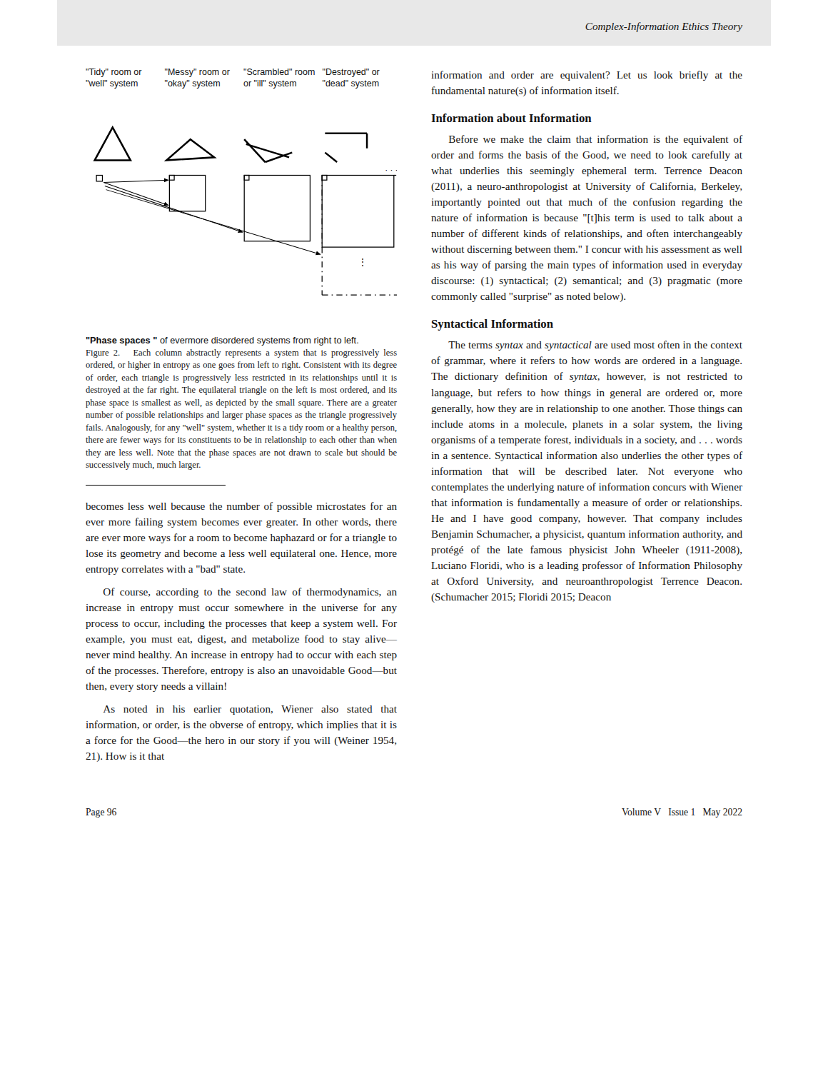Complex-Information Ethics Theory
"Tidy" room or "well" system
"Messy" room or "okay" system
"Scrambled" room or "ill" system
"Destroyed" or "dead" system
· · · ⋮
"Phase spaces " of evermore disordered systems from right to left.
Figure 2. Each column abstractly represents a system that is progressively less ordered, or higher in entropy as one goes from left to right. Consistent with its degree of order, each triangle is progressively less restricted in its relationships until it is destroyed at the far right. The equilateral triangle on the left is most ordered, and its phase space is smallest as well, as depicted by the small square. There are a greater number of possible relationships and larger phase spaces as the triangle progressively fails. Analogously, for any "well" system, whether it is a tidy room or a healthy person, there are fewer ways for its constituents to be in relationship to each other than when they are less well. Note that the phase spaces are not drawn to scale but should be successively much, much larger.
becomes less well because the number of possible microstates for an ever more failing system becomes ever greater. In other words, there are ever more ways for a room to become haphazard or for a triangle to lose its geometry and become a less well equilateral one. Hence, more entropy correlates with a "bad" state.
Of course, according to the second law of thermodynamics, an increase in entropy must occur somewhere in the universe for any process to occur, including the processes that keep a system well. For example, you must eat, digest, and metabolize food to stay alive—never mind healthy. An increase in entropy had to occur with each step of the processes. Therefore, entropy is also an unavoidable Good—but then, every story needs a villain!
As noted in his earlier quotation, Wiener also stated that information, or order, is the obverse of entropy, which implies that it is a force for the Good—the hero in our story if you will (Weiner 1954, 21). How is it that
information and order are equivalent? Let us look briefly at the fundamental nature(s) of information itself.
Information about Information
Before we make the claim that information is the equivalent of order and forms the basis of the Good, we need to look carefully at what underlies this seemingly ephemeral term. Terrence Deacon (2011), a neuro-anthropologist at University of California, Berkeley, importantly pointed out that much of the confusion regarding the nature of information is because "[t]his term is used to talk about a number of different kinds of relationships, and often interchangeably without discerning between them." I concur with his assessment as well as his way of parsing the main types of information used in everyday discourse: (1) syntactical; (2) semantical; and (3) pragmatic (more commonly called "surprise" as noted below).
Syntactical Information
The terms syntax and syntactical are used most often in the context of grammar, where it refers to how words are ordered in a language. The dictionary definition of syntax, however, is not restricted to language, but refers to how things in general are ordered or, more generally, how they are in relationship to one another. Those things can include atoms in a molecule, planets in a solar system, the living organisms of a temperate forest, individuals in a society, and . . . words in a sentence. Syntactical information also underlies the other types of information that will be described later. Not everyone who contemplates the underlying nature of information concurs with Wiener that information is fundamentally a measure of order or relationships. He and I have good company, however. That company includes Benjamin Schumacher, a physicist, quantum information authority, and protégé of the late famous physicist John Wheeler (1911-2008), Luciano Floridi, who is a leading professor of Information Philosophy at Oxford University, and neuroanthropologist Terrence Deacon. (Schumacher 2015; Floridi 2015; Deacon
Page 96
Volume V Issue 1 May 2022